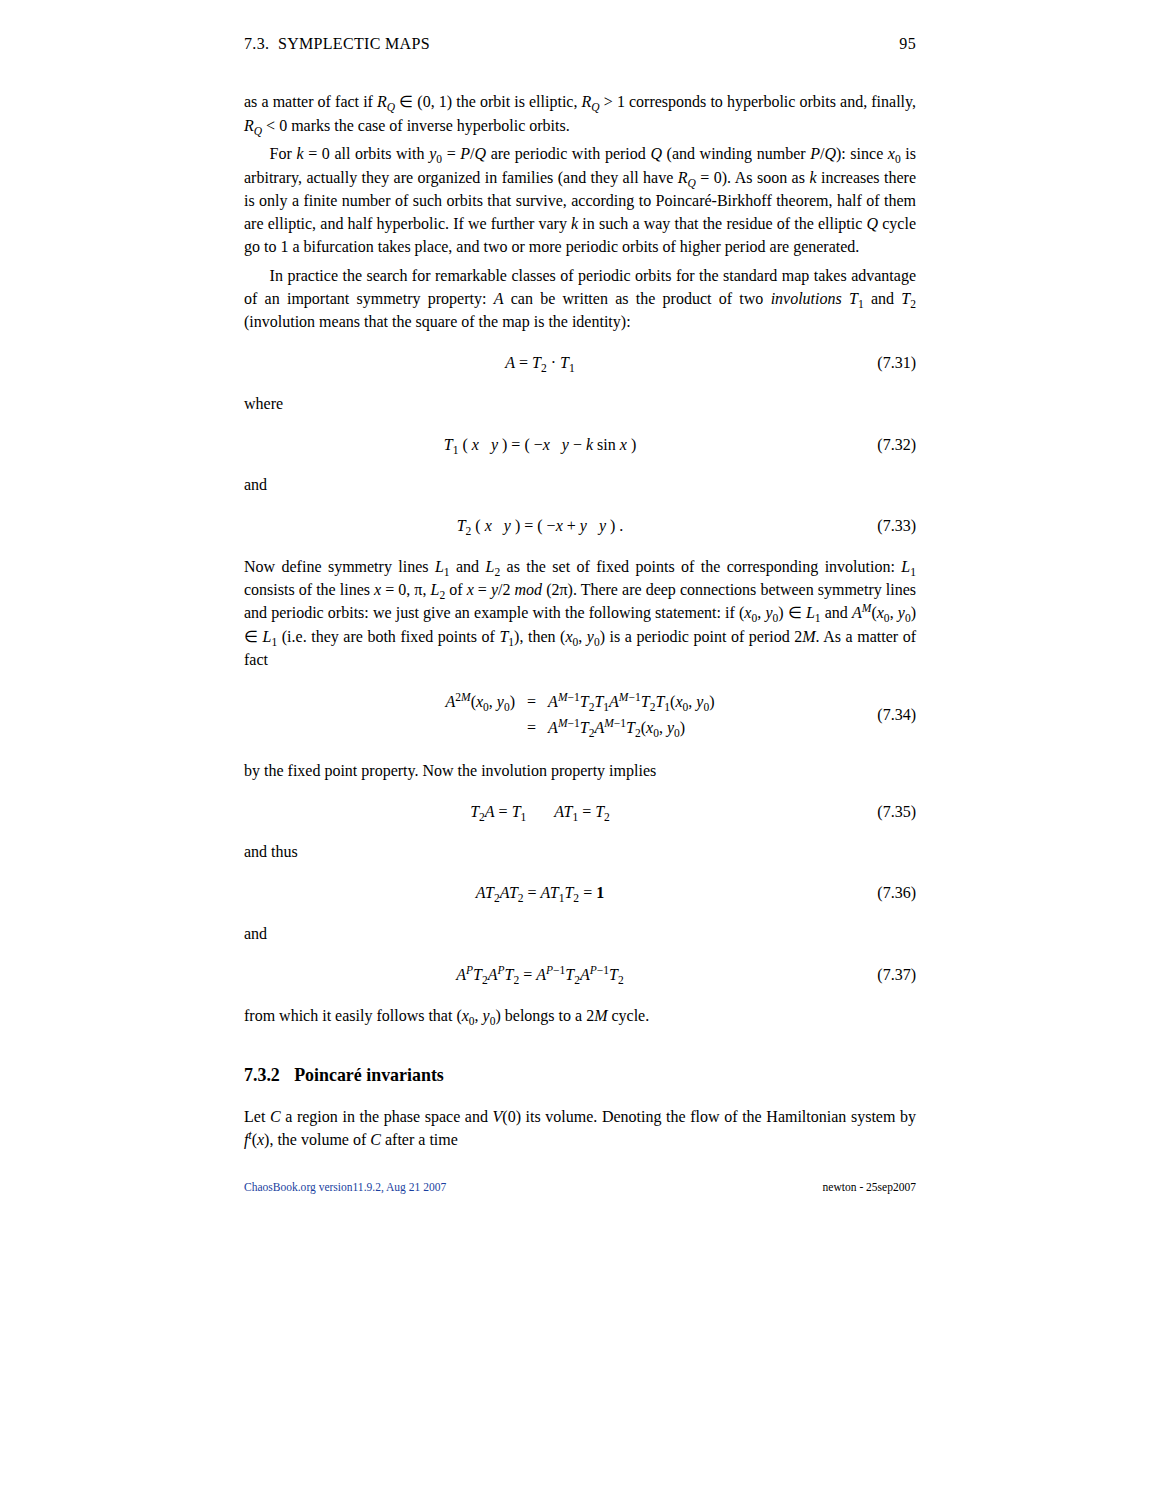7.3. SYMPLECTIC MAPS 95
as a matter of fact if RQ ∈ (0, 1) the orbit is elliptic, RQ > 1 corresponds to hyperbolic orbits and, finally, RQ < 0 marks the case of inverse hyperbolic orbits.
For k = 0 all orbits with y0 = P/Q are periodic with period Q (and winding number P/Q): since x0 is arbitrary, actually they are organized in families (and they all have RQ = 0). As soon as k increases there is only a finite number of such orbits that survive, according to Poincaré-Birkhoff theorem, half of them are elliptic, and half hyperbolic. If we further vary k in such a way that the residue of the elliptic Q cycle go to 1 a bifurcation takes place, and two or more periodic orbits of higher period are generated.
In practice the search for remarkable classes of periodic orbits for the standard map takes advantage of an important symmetry property: A can be written as the product of two involutions T1 and T2 (involution means that the square of the map is the identity):
A = T2 · T1 (7.31)
where
T1 ( x y ) = ( −x y − k sin x ) (7.32)
and
T2 ( x y ) = ( −x + y y ) . (7.33)
Now define symmetry lines L1 and L2 as the set of fixed points of the corresponding involution: L1 consists of the lines x = 0, π, L2 of x = y/2 mod (2π). There are deep connections between symmetry lines and periodic orbits: we just give an example with the following statement: if (x0, y0) ∈ L1 and AM(x0, y0) ∈ L1 (i.e. they are both fixed points of T1), then (x0, y0) is a periodic point of period 2M. As a matter of fact
| A 2 M ( x 0 , y 0 ) | = | A M −1 T 2 T 1 A M −1 T 2 T 1 ( x 0 , y 0 ) |
| | = | A M −1 T 2 A M −1 T 2 ( x 0 , y 0 ) |
(7.34)
by the fixed point property. Now the involution property implies
T2A = T1 AT1 = T2 (7.35)
and thus
AT2AT2 = AT1T2 = 1 (7.36)
and
APT2APT2 = AP−1T2AP−1T2 (7.37)
from which it easily follows that (x0, y0) belongs to a 2M cycle.
7.3.2 Poincaré invariants
Let C a region in the phase space and V(0) its volume. Denoting the flow of the Hamiltonian system by ft(x), the volume of C after a time
ChaosBook.org version11.9.2, Aug 21 2007 newton - 25sep2007